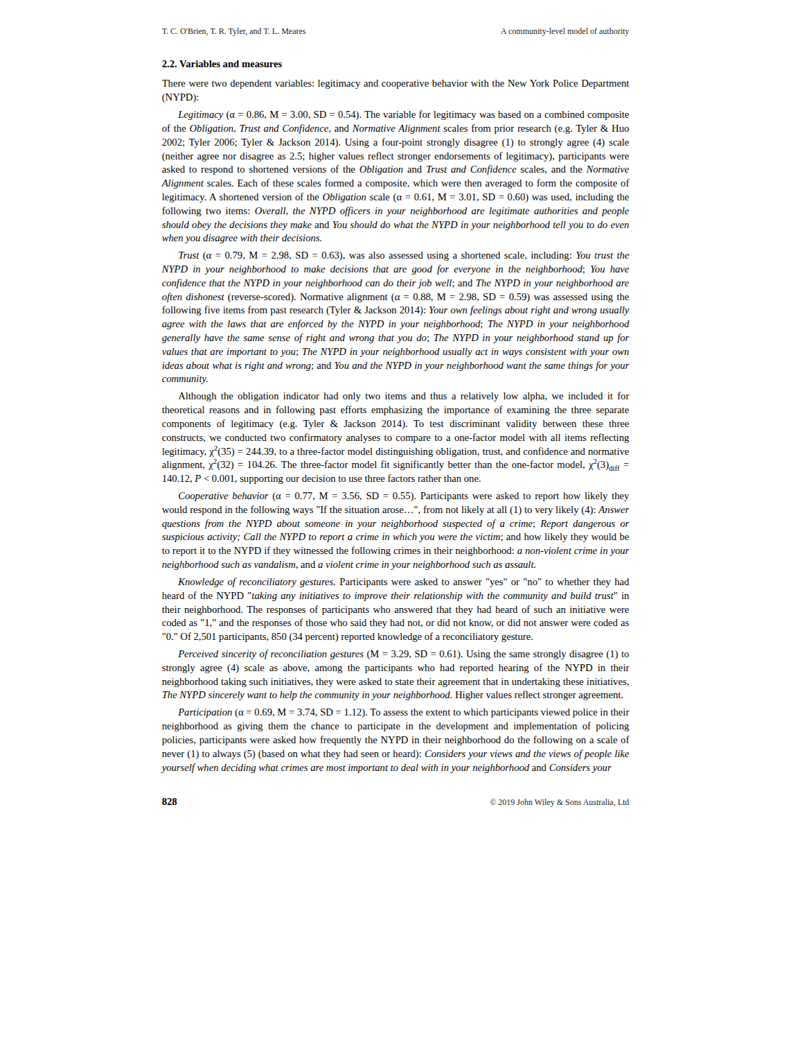T. C. O'Brien, T. R. Tyler, and T. L. Meares
A community-level model of authority
2.2. Variables and measures
There were two dependent variables: legitimacy and cooperative behavior with the New York Police Department (NYPD):
Legitimacy (α = 0.86, M = 3.00, SD = 0.54). The variable for legitimacy was based on a combined composite of the Obligation, Trust and Confidence, and Normative Alignment scales from prior research (e.g. Tyler & Huo 2002; Tyler 2006; Tyler & Jackson 2014). Using a four-point strongly disagree (1) to strongly agree (4) scale (neither agree nor disagree as 2.5; higher values reflect stronger endorsements of legitimacy), participants were asked to respond to shortened versions of the Obligation and Trust and Confidence scales, and the Normative Alignment scales. Each of these scales formed a composite, which were then averaged to form the composite of legitimacy. A shortened version of the Obligation scale (α = 0.61, M = 3.01, SD = 0.60) was used, including the following two items: Overall, the NYPD officers in your neighborhood are legitimate authorities and people should obey the decisions they make and You should do what the NYPD in your neighborhood tell you to do even when you disagree with their decisions.
Trust (α = 0.79, M = 2.98, SD = 0.63), was also assessed using a shortened scale, including: You trust the NYPD in your neighborhood to make decisions that are good for everyone in the neighborhood; You have confidence that the NYPD in your neighborhood can do their job well; and The NYPD in your neighborhood are often dishonest (reverse-scored). Normative alignment (α = 0.88, M = 2.98, SD = 0.59) was assessed using the following five items from past research (Tyler & Jackson 2014): Your own feelings about right and wrong usually agree with the laws that are enforced by the NYPD in your neighborhood; The NYPD in your neighborhood generally have the same sense of right and wrong that you do; The NYPD in your neighborhood stand up for values that are important to you; The NYPD in your neighborhood usually act in ways consistent with your own ideas about what is right and wrong; and You and the NYPD in your neighborhood want the same things for your community.
Although the obligation indicator had only two items and thus a relatively low alpha, we included it for theoretical reasons and in following past efforts emphasizing the importance of examining the three separate components of legitimacy (e.g. Tyler & Jackson 2014). To test discriminant validity between these three constructs, we conducted two confirmatory analyses to compare to a one-factor model with all items reflecting legitimacy, χ2(35) = 244.39, to a three-factor model distinguishing obligation, trust, and confidence and normative alignment, χ2(32) = 104.26. The three-factor model fit significantly better than the one-factor model, χ2(3)diff = 140.12, P < 0.001, supporting our decision to use three factors rather than one.
Cooperative behavior (α = 0.77, M = 3.56, SD = 0.55). Participants were asked to report how likely they would respond in the following ways "If the situation arose…", from not likely at all (1) to very likely (4): Answer questions from the NYPD about someone in your neighborhood suspected of a crime; Report dangerous or suspicious activity; Call the NYPD to report a crime in which you were the victim; and how likely they would be to report it to the NYPD if they witnessed the following crimes in their neighborhood: a non-violent crime in your neighborhood such as vandalism, and a violent crime in your neighborhood such as assault.
Knowledge of reconciliatory gestures. Participants were asked to answer "yes" or "no" to whether they had heard of the NYPD "taking any initiatives to improve their relationship with the community and build trust" in their neighborhood. The responses of participants who answered that they had heard of such an initiative were coded as "1," and the responses of those who said they had not, or did not know, or did not answer were coded as "0." Of 2,501 participants, 850 (34 percent) reported knowledge of a reconciliatory gesture.
Perceived sincerity of reconciliation gestures (M = 3.29, SD = 0.61). Using the same strongly disagree (1) to strongly agree (4) scale as above, among the participants who had reported hearing of the NYPD in their neighborhood taking such initiatives, they were asked to state their agreement that in undertaking these initiatives, The NYPD sincerely want to help the community in your neighborhood. Higher values reflect stronger agreement.
Participation (α = 0.69, M = 3.74, SD = 1.12). To assess the extent to which participants viewed police in their neighborhood as giving them the chance to participate in the development and implementation of policing policies, participants were asked how frequently the NYPD in their neighborhood do the following on a scale of never (1) to always (5) (based on what they had seen or heard): Considers your views and the views of people like yourself when deciding what crimes are most important to deal with in your neighborhood and Considers your
828
© 2019 John Wiley & Sons Australia, Ltd